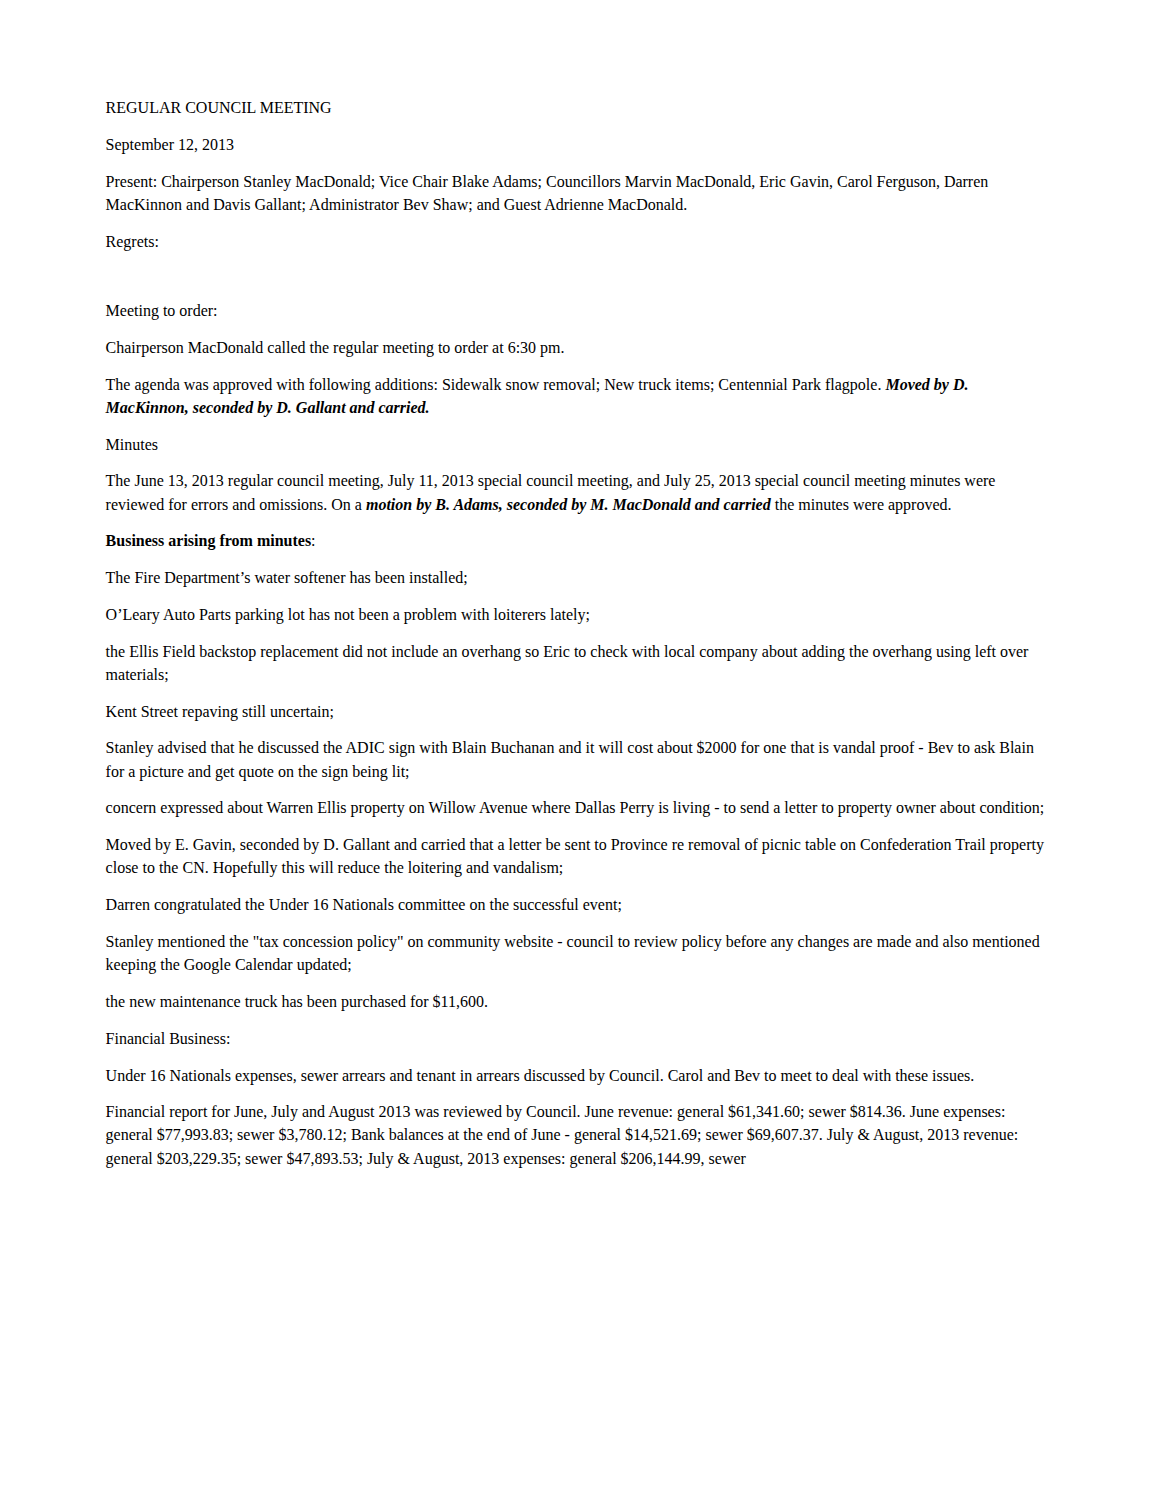REGULAR COUNCIL MEETING
September 12, 2013
Present: Chairperson Stanley MacDonald; Vice Chair Blake Adams; Councillors Marvin MacDonald, Eric Gavin, Carol Ferguson, Darren MacKinnon and Davis Gallant; Administrator Bev Shaw; and Guest Adrienne MacDonald.
Regrets:
Meeting to order:
Chairperson MacDonald called the regular meeting to order at 6:30 pm.
The agenda was approved with following additions: Sidewalk snow removal; New truck items; Centennial Park flagpole. Moved by D. MacKinnon, seconded by D. Gallant and carried.
Minutes
The June 13, 2013 regular council meeting, July 11, 2013 special council meeting, and July 25, 2013 special council meeting minutes were reviewed for errors and omissions. On a motion by B. Adams, seconded by M. MacDonald and carried the minutes were approved.
Business arising from minutes:
The Fire Department’s water softener has been installed;
O’Leary Auto Parts parking lot has not been a problem with loiterers lately;
the Ellis Field backstop replacement did not include an overhang so Eric to check with local company about adding the overhang using left over materials;
Kent Street repaving still uncertain;
Stanley advised that he discussed the ADIC sign with Blain Buchanan and it will cost about $2000 for one that is vandal proof - Bev to ask Blain for a picture and get quote on the sign being lit;
concern expressed about Warren Ellis property on Willow Avenue where Dallas Perry is living - to send a letter to property owner about condition;
Moved by E. Gavin, seconded by D. Gallant and carried that a letter be sent to Province re removal of picnic table on Confederation Trail property close to the CN. Hopefully this will reduce the loitering and vandalism;
Darren congratulated the Under 16 Nationals committee on the successful event;
Stanley mentioned the "tax concession policy" on community website - council to review policy before any changes are made and also mentioned keeping the Google Calendar updated;
the new maintenance truck has been purchased for $11,600.
Financial Business:
Under 16 Nationals expenses, sewer arrears and tenant in arrears discussed by Council. Carol and Bev to meet to deal with these issues.
Financial report for June, July and August 2013 was reviewed by Council. June revenue: general $61,341.60; sewer $814.36. June expenses: general $77,993.83; sewer $3,780.12; Bank balances at the end of June - general $14,521.69; sewer $69,607.37. July & August, 2013 revenue: general $203,229.35; sewer $47,893.53; July & August, 2013 expenses: general $206,144.99, sewer